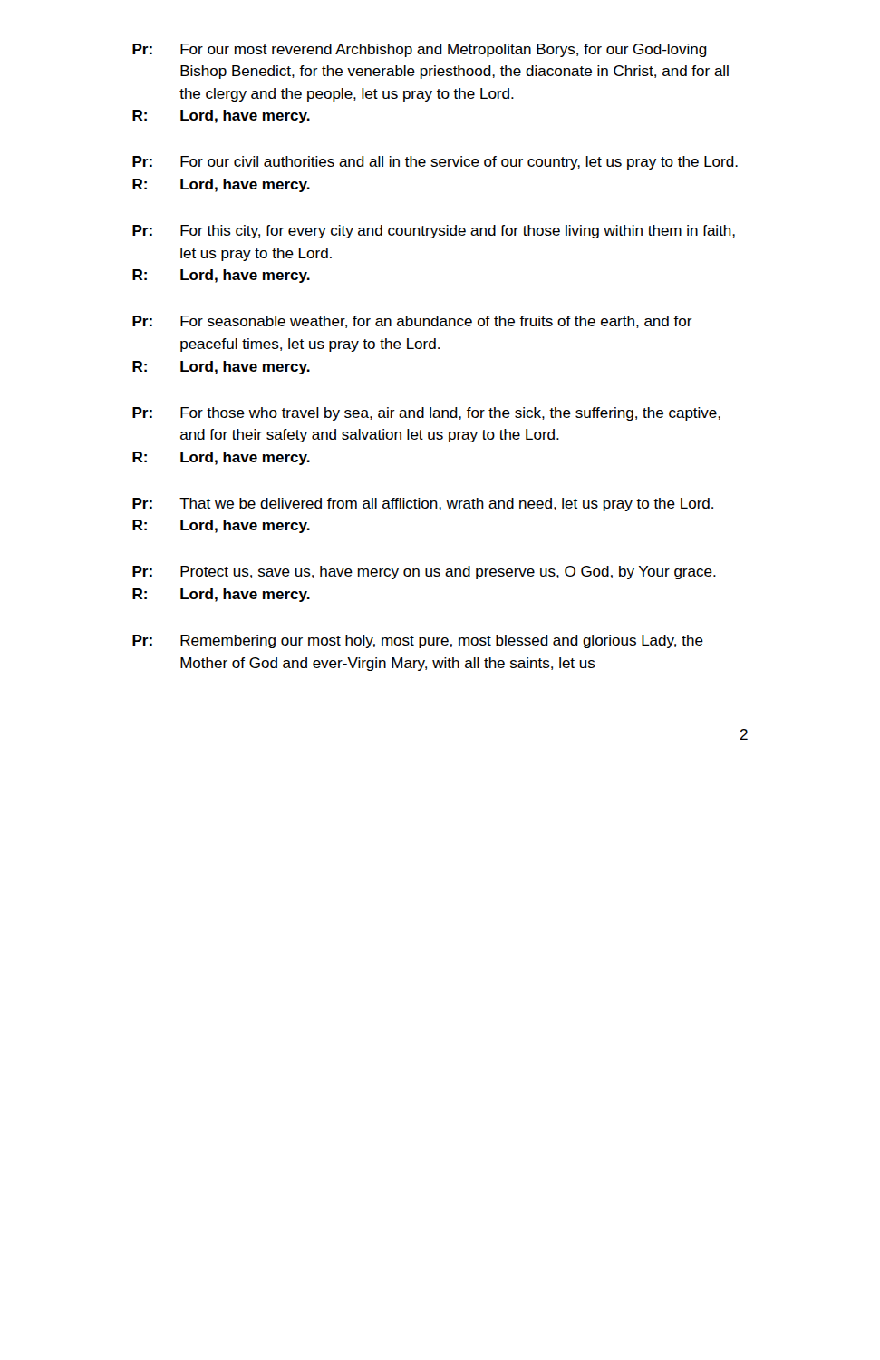Pr:
For our most reverend Archbishop and Metropolitan Borys, for our God-loving Bishop Benedict, for the venerable priesthood, the diaconate in Christ, and for all the clergy and the people, let us pray to the Lord.
R:
Lord, have mercy.
Pr:
For our civil authorities and all in the service of our country, let us pray to the Lord.
R:
Lord, have mercy.
Pr:
For this city, for every city and countryside and for those living within them in faith, let us pray to the Lord.
R:
Lord, have mercy.
Pr:
For seasonable weather, for an abundance of the fruits of the earth, and for peaceful times, let us pray to the Lord.
R:
Lord, have mercy.
Pr:
For those who travel by sea, air and land, for the sick, the suffering, the captive, and for their safety and salvation let us pray to the Lord.
R:
Lord, have mercy.
Pr:
That we be delivered from all affliction, wrath and need, let us pray to the Lord.
R:
Lord, have mercy.
Pr:
Protect us, save us, have mercy on us and preserve us, O God, by Your grace.
R:
Lord, have mercy.
Pr:
Remembering our most holy, most pure, most blessed and glorious Lady, the Mother of God and ever-Virgin Mary, with all the saints, let us
2